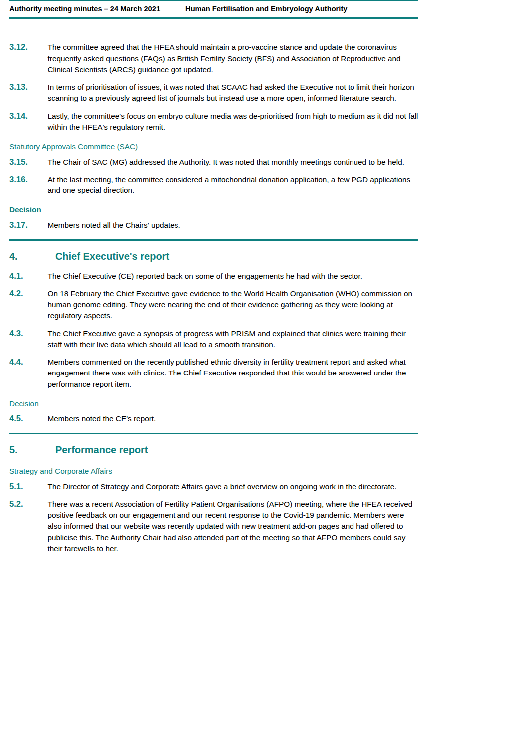Authority meeting minutes – 24 March 2021 Human Fertilisation and Embryology Authority
3.12.
The committee agreed that the HFEA should maintain a pro-vaccine stance and update the coronavirus frequently asked questions (FAQs) as British Fertility Society (BFS) and Association of Reproductive and Clinical Scientists (ARCS) guidance got updated.
3.13.
In terms of prioritisation of issues, it was noted that SCAAC had asked the Executive not to limit their horizon scanning to a previously agreed list of journals but instead use a more open, informed literature search.
3.14.
Lastly, the committee's focus on embryo culture media was de-prioritised from high to medium as it did not fall within the HFEA's regulatory remit.
Statutory Approvals Committee (SAC)
3.15.
The Chair of SAC (MG) addressed the Authority. It was noted that monthly meetings continued to be held.
3.16.
At the last meeting, the committee considered a mitochondrial donation application, a few PGD applications and one special direction.
Decision
3.17.
Members noted all the Chairs' updates.
4. Chief Executive's report
4.1.
The Chief Executive (CE) reported back on some of the engagements he had with the sector.
4.2.
On 18 February the Chief Executive gave evidence to the World Health Organisation (WHO) commission on human genome editing. They were nearing the end of their evidence gathering as they were looking at regulatory aspects.
4.3.
The Chief Executive gave a synopsis of progress with PRISM and explained that clinics were training their staff with their live data which should all lead to a smooth transition.
4.4.
Members commented on the recently published ethnic diversity in fertility treatment report and asked what engagement there was with clinics. The Chief Executive responded that this would be answered under the performance report item.
Decision
4.5.
Members noted the CE's report.
5. Performance report
Strategy and Corporate Affairs
5.1.
The Director of Strategy and Corporate Affairs gave a brief overview on ongoing work in the directorate.
5.2.
There was a recent Association of Fertility Patient Organisations (AFPO) meeting, where the HFEA received positive feedback on our engagement and our recent response to the Covid-19 pandemic. Members were also informed that our website was recently updated with new treatment add-on pages and had offered to publicise this. The Authority Chair had also attended part of the meeting so that AFPO members could say their farewells to her.